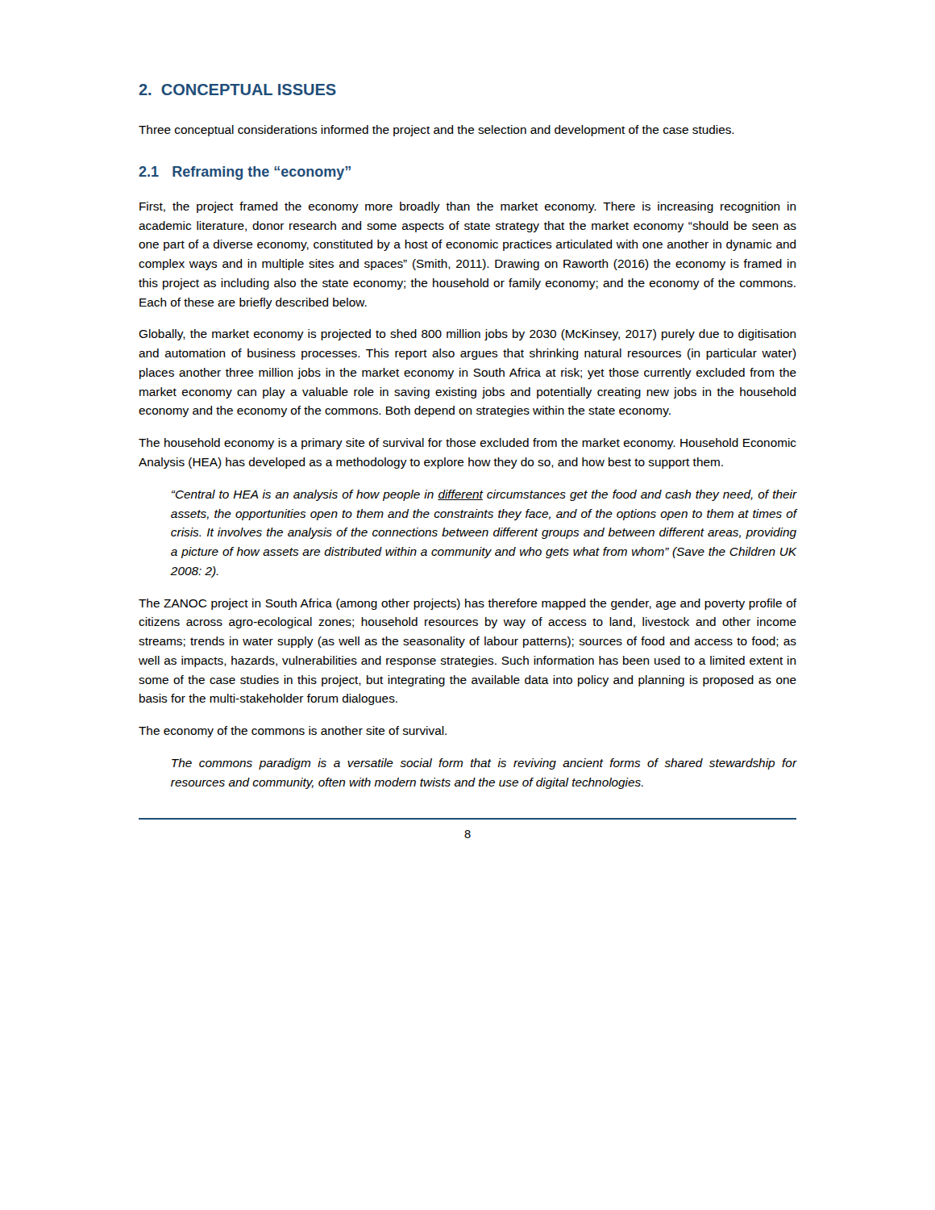2. CONCEPTUAL ISSUES
Three conceptual considerations informed the project and the selection and development of the case studies.
2.1 Reframing the “economy”
First, the project framed the economy more broadly than the market economy. There is increasing recognition in academic literature, donor research and some aspects of state strategy that the market economy “should be seen as one part of a diverse economy, constituted by a host of economic practices articulated with one another in dynamic and complex ways and in multiple sites and spaces” (Smith, 2011). Drawing on Raworth (2016) the economy is framed in this project as including also the state economy; the household or family economy; and the economy of the commons. Each of these are briefly described below.
Globally, the market economy is projected to shed 800 million jobs by 2030 (McKinsey, 2017) purely due to digitisation and automation of business processes. This report also argues that shrinking natural resources (in particular water) places another three million jobs in the market economy in South Africa at risk; yet those currently excluded from the market economy can play a valuable role in saving existing jobs and potentially creating new jobs in the household economy and the economy of the commons. Both depend on strategies within the state economy.
The household economy is a primary site of survival for those excluded from the market economy. Household Economic Analysis (HEA) has developed as a methodology to explore how they do so, and how best to support them.
“Central to HEA is an analysis of how people in different circumstances get the food and cash they need, of their assets, the opportunities open to them and the constraints they face, and of the options open to them at times of crisis. It involves the analysis of the connections between different groups and between different areas, providing a picture of how assets are distributed within a community and who gets what from whom” (Save the Children UK 2008: 2).
The ZANOC project in South Africa (among other projects) has therefore mapped the gender, age and poverty profile of citizens across agro-ecological zones; household resources by way of access to land, livestock and other income streams; trends in water supply (as well as the seasonality of labour patterns); sources of food and access to food; as well as impacts, hazards, vulnerabilities and response strategies. Such information has been used to a limited extent in some of the case studies in this project, but integrating the available data into policy and planning is proposed as one basis for the multi-stakeholder forum dialogues.
The economy of the commons is another site of survival.
The commons paradigm is a versatile social form that is reviving ancient forms of shared stewardship for resources and community, often with modern twists and the use of digital technologies.
8